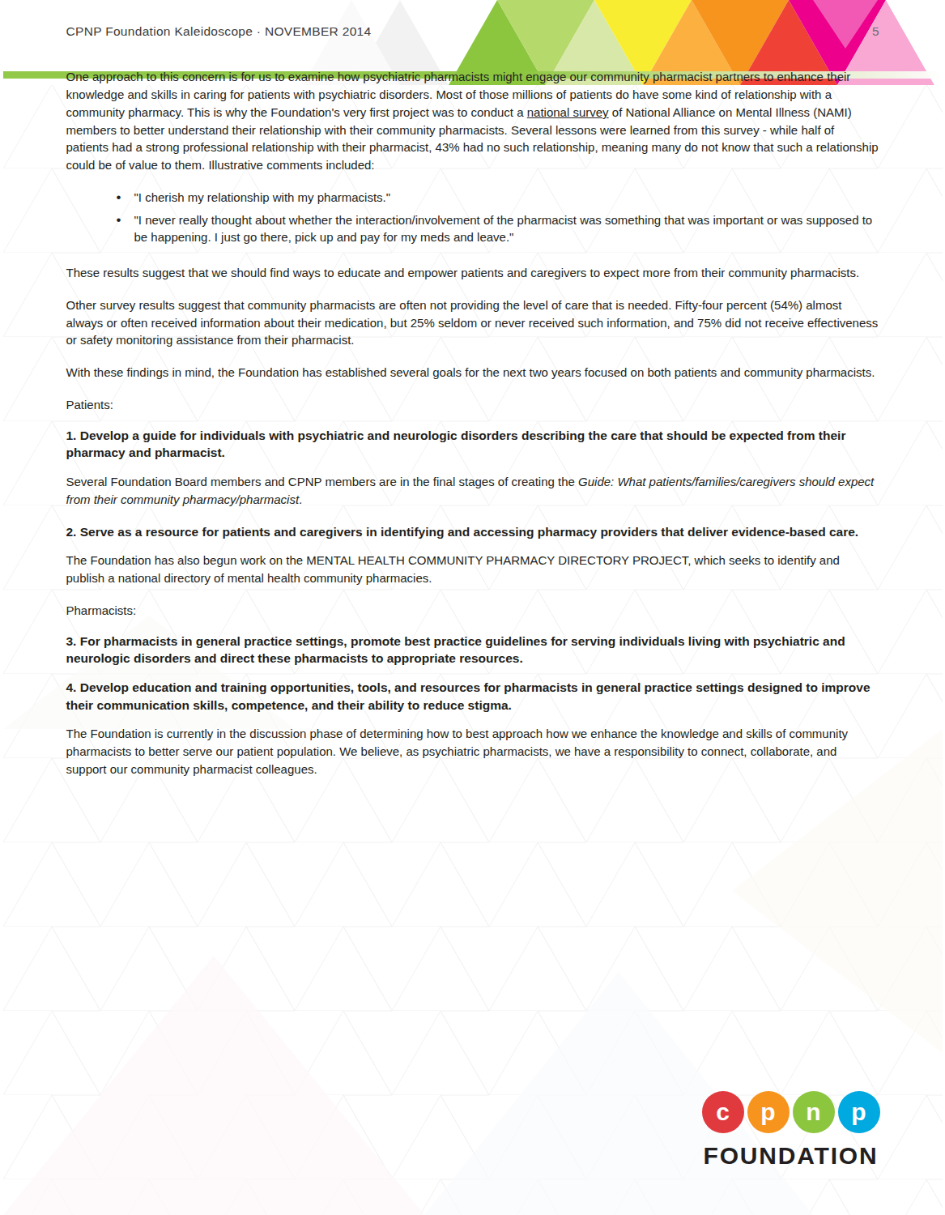CPNP Foundation Kaleidoscope · NOVEMBER 2014
5
One approach to this concern is for us to examine how psychiatric pharmacists might engage our community pharmacist partners to enhance their knowledge and skills in caring for patients with psychiatric disorders. Most of those millions of patients do have some kind of relationship with a community pharmacy. This is why the Foundation's very first project was to conduct a national survey of National Alliance on Mental Illness (NAMI) members to better understand their relationship with their community pharmacists. Several lessons were learned from this survey - while half of patients had a strong professional relationship with their pharmacist, 43% had no such relationship, meaning many do not know that such a relationship could be of value to them. Illustrative comments included:
"I cherish my relationship with my pharmacists."
"I never really thought about whether the interaction/involvement of the pharmacist was something that was important or was supposed to be happening. I just go there, pick up and pay for my meds and leave."
These results suggest that we should find ways to educate and empower patients and caregivers to expect more from their community pharmacists.
Other survey results suggest that community pharmacists are often not providing the level of care that is needed. Fifty-four percent (54%) almost always or often received information about their medication, but 25% seldom or never received such information, and 75% did not receive effectiveness or safety monitoring assistance from their pharmacist.
With these findings in mind, the Foundation has established several goals for the next two years focused on both patients and community pharmacists.
Patients:
1. Develop a guide for individuals with psychiatric and neurologic disorders describing the care that should be expected from their pharmacy and pharmacist.
Several Foundation Board members and CPNP members are in the final stages of creating the Guide: What patients/families/caregivers should expect from their community pharmacy/pharmacist.
2. Serve as a resource for patients and caregivers in identifying and accessing pharmacy providers that deliver evidence-based care.
The Foundation has also begun work on the MENTAL HEALTH COMMUNITY PHARMACY DIRECTORY PROJECT, which seeks to identify and publish a national directory of mental health community pharmacies.
Pharmacists:
3. For pharmacists in general practice settings, promote best practice guidelines for serving individuals living with psychiatric and neurologic disorders and direct these pharmacists to appropriate resources.
4. Develop education and training opportunities, tools, and resources for pharmacists in general practice settings designed to improve their communication skills, competence, and their ability to reduce stigma.
The Foundation is currently in the discussion phase of determining how to best approach how we enhance the knowledge and skills of community pharmacists to better serve our patient population. We believe, as psychiatric pharmacists, we have a responsibility to connect, collaborate, and support our community pharmacist colleagues.
c
p
n
p
FOUNDATION